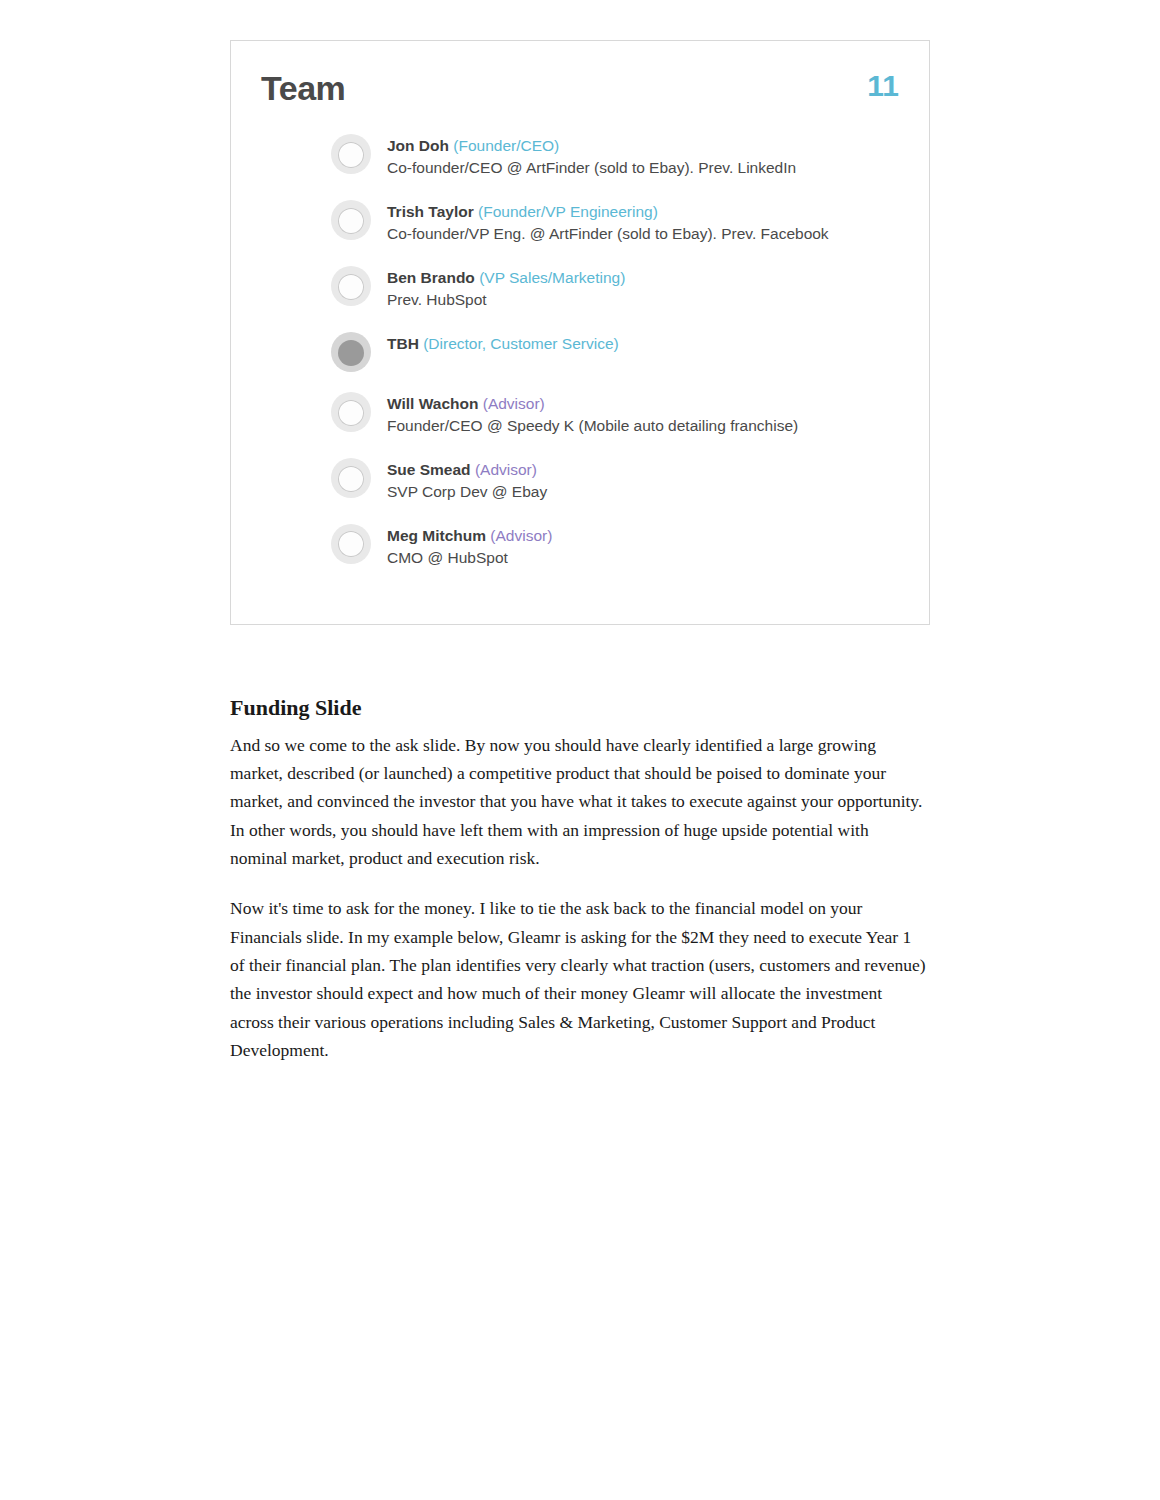Team
11
Jon Doh (Founder/CEO) Co-founder/CEO @ ArtFinder (sold to Ebay). Prev. LinkedIn
Trish Taylor (Founder/VP Engineering) Co-founder/VP Eng. @ ArtFinder (sold to Ebay). Prev. Facebook
Ben Brando (VP Sales/Marketing) Prev. HubSpot
TBH (Director, Customer Service)
Will Wachon (Advisor) Founder/CEO @ Speedy K (Mobile auto detailing franchise)
Sue Smead (Advisor) SVP Corp Dev @ Ebay
Meg Mitchum (Advisor) CMO @ HubSpot
Funding Slide
And so we come to the ask slide. By now you should have clearly identified a large growing market, described (or launched) a competitive product that should be poised to dominate your market, and convinced the investor that you have what it takes to execute against your opportunity. In other words, you should have left them with an impression of huge upside potential with nominal market, product and execution risk.
Now it's time to ask for the money. I like to tie the ask back to the financial model on your Financials slide. In my example below, Gleamr is asking for the $2M they need to execute Year 1 of their financial plan. The plan identifies very clearly what traction (users, customers and revenue) the investor should expect and how much of their money Gleamr will allocate the investment across their various operations including Sales & Marketing, Customer Support and Product Development.